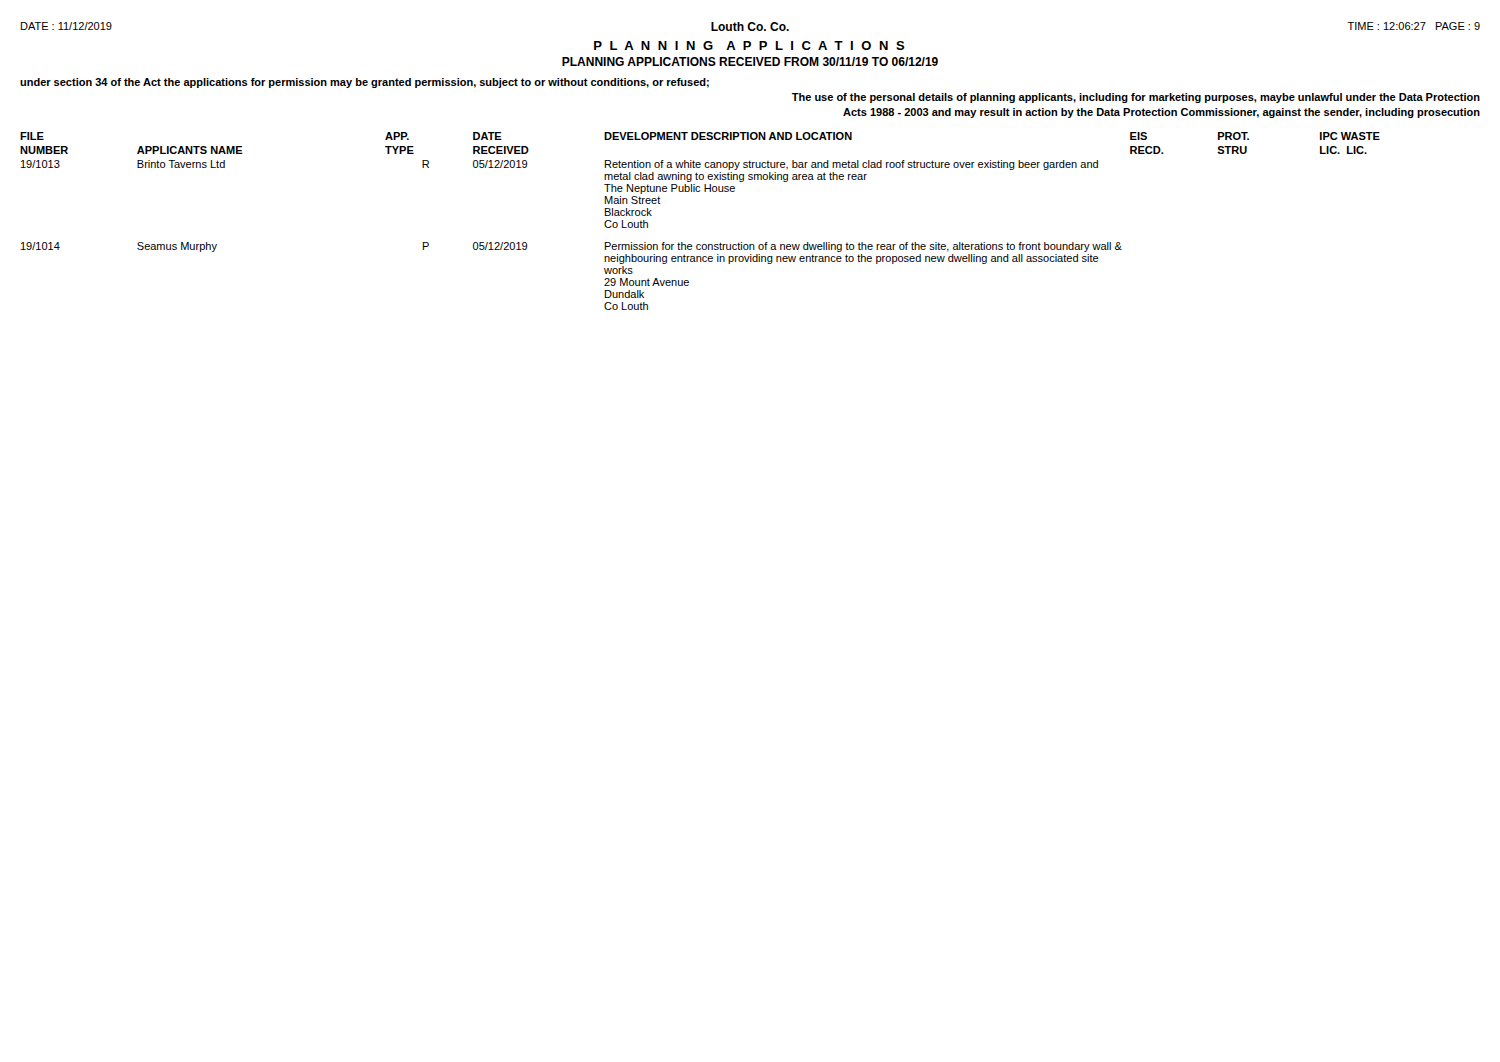DATE : 11/12/2019
TIME : 12:06:27 PAGE : 9
Louth Co. Co.
P L A N N I N G A P P L I C A T I O N S
PLANNING APPLICATIONS RECEIVED FROM 30/11/19 TO 06/12/19
under section 34 of the Act the applications for permission may be granted permission, subject to or without conditions, or refused; The use of the personal details of planning applicants, including for marketing purposes, maybe unlawful under the Data Protection Acts 1988 - 2003 and may result in action by the Data Protection Commissioner, against the sender, including prosecution
| FILE | | APP. | DATE | DEVELOPMENT DESCRIPTION AND LOCATION | EIS | PROT. | IPC WASTE |
| --- | --- | --- | --- | --- | --- | --- | --- |
| NUMBER | APPLICANTS NAME | TYPE | RECEIVED | | RECD. | STRU | LIC. LIC. |
| 19/1013 | Brinto Taverns Ltd | R | 05/12/2019 | Retention of a white canopy structure, bar and metal clad roof structure over existing beer garden and metal clad awning to existing smoking area at the rear The Neptune Public House Main Street Blackrock Co Louth | | | |
| 19/1014 | Seamus Murphy | P | 05/12/2019 | Permission for the construction of a new dwelling to the rear of the site, alterations to front boundary wall & neighbouring entrance in providing new entrance to the proposed new dwelling and all associated site works 29 Mount Avenue Dundalk Co Louth | | | |